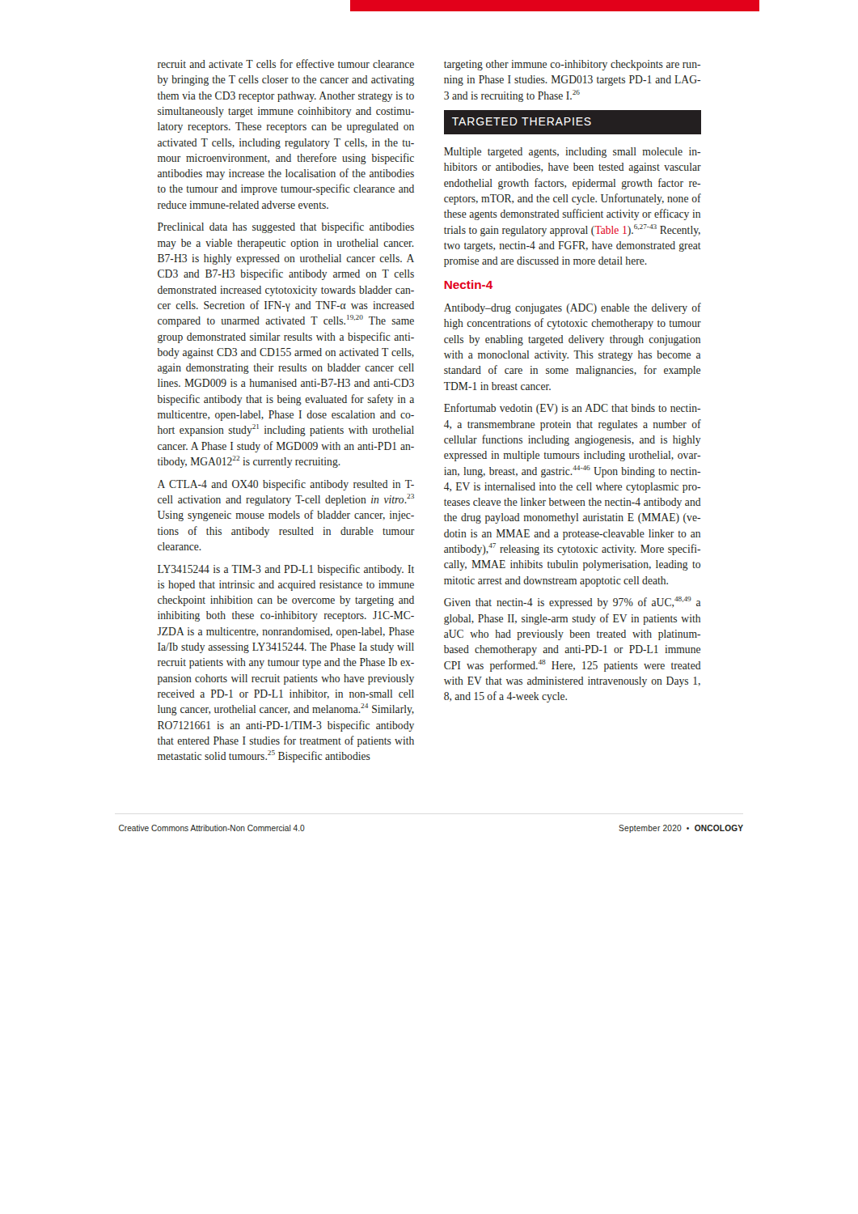recruit and activate T cells for effective tumour clearance by bringing the T cells closer to the cancer and activating them via the CD3 receptor pathway. Another strategy is to simultaneously target immune coinhibitory and costimulatory receptors. These receptors can be upregulated on activated T cells, including regulatory T cells, in the tumour microenvironment, and therefore using bispecific antibodies may increase the localisation of the antibodies to the tumour and improve tumour-specific clearance and reduce immune-related adverse events.
Preclinical data has suggested that bispecific antibodies may be a viable therapeutic option in urothelial cancer. B7-H3 is highly expressed on urothelial cancer cells. A CD3 and B7-H3 bispecific antibody armed on T cells demonstrated increased cytotoxicity towards bladder cancer cells. Secretion of IFN-γ and TNF-α was increased compared to unarmed activated T cells.19,20 The same group demonstrated similar results with a bispecific antibody against CD3 and CD155 armed on activated T cells, again demonstrating their results on bladder cancer cell lines. MGD009 is a humanised anti-B7-H3 and anti-CD3 bispecific antibody that is being evaluated for safety in a multicentre, open-label, Phase I dose escalation and cohort expansion study21 including patients with urothelial cancer. A Phase I study of MGD009 with an anti-PD1 antibody, MGA01222 is currently recruiting.
A CTLA-4 and OX40 bispecific antibody resulted in T-cell activation and regulatory T-cell depletion in vitro.23 Using syngeneic mouse models of bladder cancer, injections of this antibody resulted in durable tumour clearance.
LY3415244 is a TIM-3 and PD-L1 bispecific antibody. It is hoped that intrinsic and acquired resistance to immune checkpoint inhibition can be overcome by targeting and inhibiting both these co-inhibitory receptors. J1C-MC-JZDA is a multicentre, nonrandomised, open-label, Phase Ia/Ib study assessing LY3415244. The Phase Ia study will recruit patients with any tumour type and the Phase Ib expansion cohorts will recruit patients who have previously received a PD-1 or PD-L1 inhibitor, in non-small cell lung cancer, urothelial cancer, and melanoma.24 Similarly, RO7121661 is an anti-PD-1/TIM-3 bispecific antibody that entered Phase I studies for treatment of patients with metastatic solid tumours.25 Bispecific antibodies
targeting other immune co-inhibitory checkpoints are running in Phase I studies. MGD013 targets PD-1 and LAG-3 and is recruiting to Phase I.26
TARGETED THERAPIES
Multiple targeted agents, including small molecule inhibitors or antibodies, have been tested against vascular endothelial growth factors, epidermal growth factor receptors, mTOR, and the cell cycle. Unfortunately, none of these agents demonstrated sufficient activity or efficacy in trials to gain regulatory approval (Table 1).6,27-43 Recently, two targets, nectin-4 and FGFR, have demonstrated great promise and are discussed in more detail here.
Nectin-4
Antibody–drug conjugates (ADC) enable the delivery of high concentrations of cytotoxic chemotherapy to tumour cells by enabling targeted delivery through conjugation with a monoclonal activity. This strategy has become a standard of care in some malignancies, for example TDM-1 in breast cancer.
Enfortumab vedotin (EV) is an ADC that binds to nectin-4, a transmembrane protein that regulates a number of cellular functions including angiogenesis, and is highly expressed in multiple tumours including urothelial, ovarian, lung, breast, and gastric.44-46 Upon binding to nectin-4, EV is internalised into the cell where cytoplasmic proteases cleave the linker between the nectin-4 antibody and the drug payload monomethyl auristatin E (MMAE) (vedotin is an MMAE and a protease-cleavable linker to an antibody),47 releasing its cytotoxic activity. More specifically, MMAE inhibits tubulin polymerisation, leading to mitotic arrest and downstream apoptotic cell death.
Given that nectin-4 is expressed by 97% of aUC,48,49 a global, Phase II, single-arm study of EV in patients with aUC who had previously been treated with platinum-based chemotherapy and anti-PD-1 or PD-L1 immune CPI was performed.48 Here, 125 patients were treated with EV that was administered intravenously on Days 1, 8, and 15 of a 4-week cycle.
Creative Commons Attribution-Non Commercial 4.0
September 2020 • ONCOLOGY